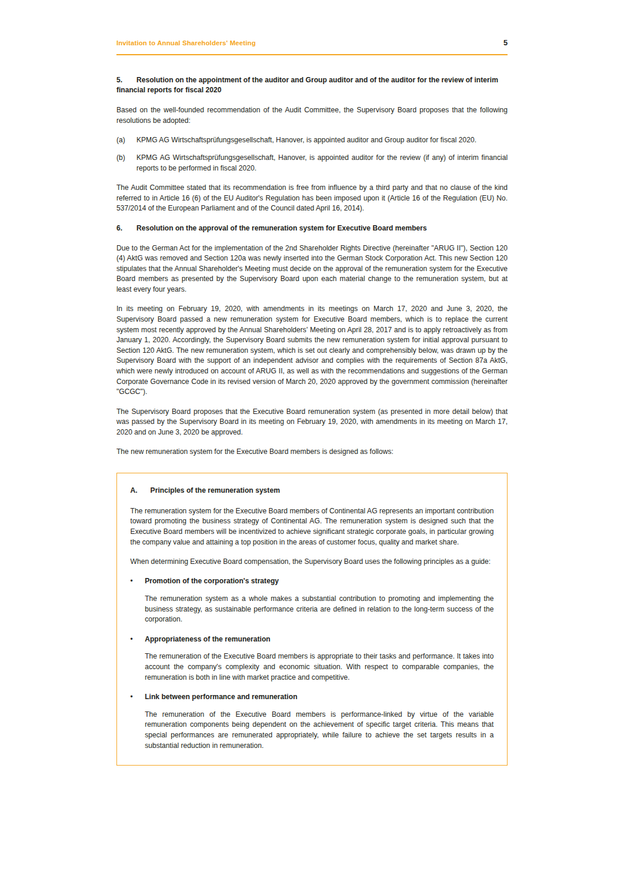Invitation to Annual Shareholders' Meeting
5
5. Resolution on the appointment of the auditor and Group auditor and of the auditor for the review of interim financial reports for fiscal 2020
Based on the well-founded recommendation of the Audit Committee, the Supervisory Board proposes that the following resolutions be adopted:
(a)
KPMG AG Wirtschaftsprüfungsgesellschaft, Hanover, is appointed auditor and Group auditor for fiscal 2020.
(b)
KPMG AG Wirtschaftsprüfungsgesellschaft, Hanover, is appointed auditor for the review (if any) of interim financial reports to be performed in fiscal 2020.
The Audit Committee stated that its recommendation is free from influence by a third party and that no clause of the kind referred to in Article 16 (6) of the EU Auditor's Regulation has been imposed upon it (Article 16 of the Regulation (EU) No. 537/2014 of the European Parliament and of the Council dated April 16, 2014).
6. Resolution on the approval of the remuneration system for Executive Board members
Due to the German Act for the implementation of the 2nd Shareholder Rights Directive (hereinafter "ARUG II"), Section 120 (4) AktG was removed and Section 120a was newly inserted into the German Stock Corporation Act. This new Section 120 stipulates that the Annual Shareholder's Meeting must decide on the approval of the remuneration system for the Executive Board members as presented by the Supervisory Board upon each material change to the remuneration system, but at least every four years.
In its meeting on February 19, 2020, with amendments in its meetings on March 17, 2020 and June 3, 2020, the Supervisory Board passed a new remuneration system for Executive Board members, which is to replace the current system most recently approved by the Annual Shareholders' Meeting on April 28, 2017 and is to apply retroactively as from January 1, 2020. Accordingly, the Supervisory Board submits the new remuneration system for initial approval pursuant to Section 120 AktG. The new remuneration system, which is set out clearly and comprehensibly below, was drawn up by the Supervisory Board with the support of an independent advisor and complies with the requirements of Section 87a AktG, which were newly introduced on account of ARUG II, as well as with the recommendations and suggestions of the German Corporate Governance Code in its revised version of March 20, 2020 approved by the government commission (hereinafter "GCGC").
The Supervisory Board proposes that the Executive Board remuneration system (as presented in more detail below) that was passed by the Supervisory Board in its meeting on February 19, 2020, with amendments in its meeting on March 17, 2020 and on June 3, 2020 be approved.
The new remuneration system for the Executive Board members is designed as follows:
A. Principles of the remuneration system
The remuneration system for the Executive Board members of Continental AG represents an important contribution toward promoting the business strategy of Continental AG. The remuneration system is designed such that the Executive Board members will be incentivized to achieve significant strategic corporate goals, in particular growing the company value and attaining a top position in the areas of customer focus, quality and market share.
When determining Executive Board compensation, the Supervisory Board uses the following principles as a guide:
•
Promotion of the corporation's strategy
The remuneration system as a whole makes a substantial contribution to promoting and implementing the business strategy, as sustainable performance criteria are defined in relation to the long-term success of the corporation.
•
Appropriateness of the remuneration
The remuneration of the Executive Board members is appropriate to their tasks and performance. It takes into account the company's complexity and economic situation. With respect to comparable companies, the remuneration is both in line with market practice and competitive.
•
Link between performance and remuneration
The remuneration of the Executive Board members is performance-linked by virtue of the variable remuneration components being dependent on the achievement of specific target criteria. This means that special performances are remunerated appropriately, while failure to achieve the set targets results in a substantial reduction in remuneration.